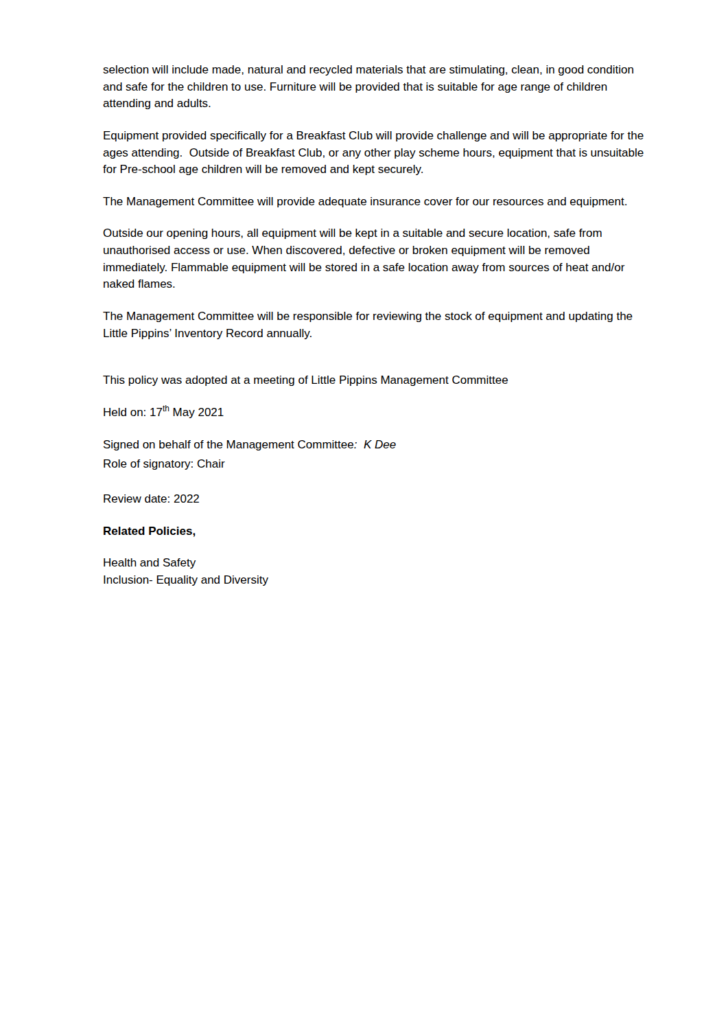selection will include made, natural and recycled materials that are stimulating, clean, in good condition and safe for the children to use. Furniture will be provided that is suitable for age range of children attending and adults.
Equipment provided specifically for a Breakfast Club will provide challenge and will be appropriate for the ages attending. Outside of Breakfast Club, or any other play scheme hours, equipment that is unsuitable for Pre-school age children will be removed and kept securely.
The Management Committee will provide adequate insurance cover for our resources and equipment.
Outside our opening hours, all equipment will be kept in a suitable and secure location, safe from unauthorised access or use. When discovered, defective or broken equipment will be removed immediately. Flammable equipment will be stored in a safe location away from sources of heat and/or naked flames.
The Management Committee will be responsible for reviewing the stock of equipment and updating the Little Pippins’ Inventory Record annually.
This policy was adopted at a meeting of Little Pippins Management Committee
Held on: 17th May 2021
Signed on behalf of the Management Committee: K Dee
Role of signatory: Chair
Review date: 2022
Related Policies,
Health and Safety
Inclusion- Equality and Diversity